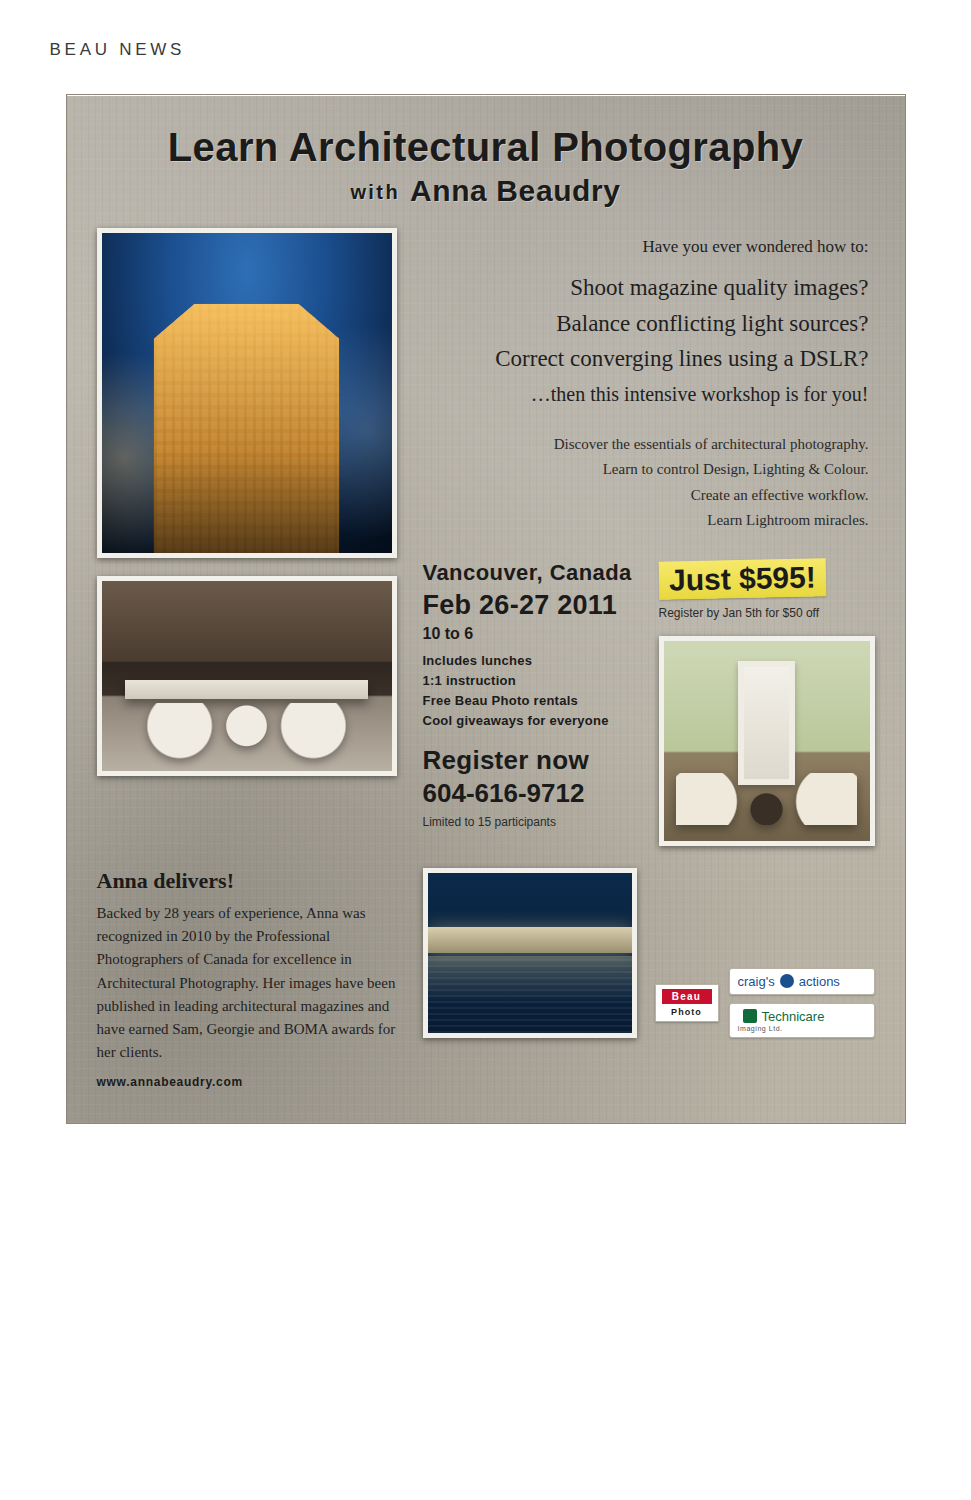Beau News
Learn Architectural Photography with Anna Beaudry
Have you ever wondered how to:
Shoot magazine quality images?
Balance conflicting light sources?
Correct converging lines using a DSLR?
…then this intensive workshop is for you!
Discover the essentials of architectural photography.
Learn to control Design, Lighting & Colour.
Create an effective workflow.
Learn Lightroom miracles.
Vancouver, Canada
Feb 26-27 2011
10 to 6
Includes lunches
1:1 instruction
Free Beau Photo rentals
Cool giveaways for everyone
Register now
604-616-9712
Limited to 15 participants
Just $595!
Register by Jan 5th for $50 off
Anna delivers!
Backed by 28 years of experience, Anna was recognized in 2010 by the Professional Photographers of Canada for excellence in Architectural Photography. Her images have been published in leading architectural magazines and have earned Sam, Georgie and BOMA awards for her clients.
www.annabeaudry.com
Beau Photo
craig's actions
TechnicareImaging Ltd.